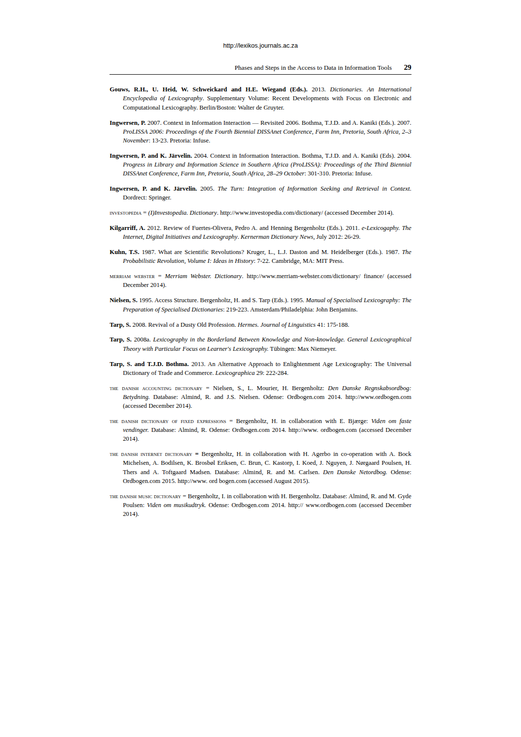http://lexikos.journals.ac.za
Phases and Steps in the Access to Data in Information Tools 29
Gouws, R.H., U. Heid, W. Schweickard and H.E. Wiegand (Eds.). 2013. Dictionaries. An International Encyclopedia of Lexicography. Supplementary Volume: Recent Developments with Focus on Electronic and Computational Lexicography. Berlin/Boston: Walter de Gruyter.
Ingwersen, P. 2007. Context in Information Interaction — Revisited 2006. Bothma, T.J.D. and A. Kaniki (Eds.). 2007. ProLISSA 2006: Proceedings of the Fourth Biennial DISSAnet Conference, Farm Inn, Pretoria, South Africa, 2–3 November: 13-23. Pretoria: Infuse.
Ingwersen, P. and K. Järvelin. 2004. Context in Information Interaction. Bothma, T.J.D. and A. Kaniki (Eds). 2004. Progress in Library and Information Science in Southern Africa (ProLISSA): Proceedings of the Third Biennial DISSAnet Conference, Farm Inn, Pretoria, South Africa, 28–29 October: 301-310. Pretoria: Infuse.
Ingwersen, P. and K. Järvelin. 2005. The Turn: Integration of Information Seeking and Retrieval in Context. Dordrect: Springer.
investopedia = (I)Investopedia. Dictionary. http://www.investopedia.com/dictionary/ (accessed December 2014).
Kilgarriff, A. 2012. Review of Fuertes-Olivera, Pedro A. and Henning Bergenholtz (Eds.). 2011. e-Lexicogaphy. The Internet, Digital Initiatives and Lexicography. Kernerman Dictionary News, July 2012: 26-29.
Kuhn, T.S. 1987. What are Scientific Revolutions? Kruger, L., L.J. Daston and M. Heidelberger (Eds.). 1987. The Probabilistic Revolution, Volume I: Ideas in History: 7-22. Cambridge, MA: MIT Press.
merriam webster = Merriam Webster. Dictionary. http://www.merriam-webster.com/dictionary/ finance/ (accessed December 2014).
Nielsen, S. 1995. Access Structure. Bergenholtz, H. and S. Tarp (Eds.). 1995. Manual of Specialised Lexicography: The Preparation of Specialised Dictionaries: 219-223. Amsterdam/Philadelphia: John Benjamins.
Tarp, S. 2008. Revival of a Dusty Old Profession. Hermes. Journal of Linguistics 41: 175-188.
Tarp, S. 2008a. Lexicography in the Borderland Between Knowledge and Non-knowledge. General Lexicographical Theory with Particular Focus on Learner's Lexicography. Tübingen: Max Niemeyer.
Tarp, S. and T.J.D. Bothma. 2013. An Alternative Approach to Enlightenment Age Lexicography: The Universal Dictionary of Trade and Commerce. Lexicographica 29: 222-284.
the danish accounting dictionary = Nielsen, S., L. Mourier, H. Bergenholtz: Den Danske Regnskabsordbog: Betydning. Database: Almind, R. and J.S. Nielsen. Odense: Ordbogen.com 2014. http://www.ordbogen.com (accessed December 2014).
the danish dictionary of fixed expressions = Bergenholtz, H. in collaboration with E. Bjærge: Viden om faste vendinger. Database: Almind, R. Odense: Ordbogen.com 2014. http://www. ordbogen.com (accessed December 2014).
the danish internet dictionary = Bergenholtz, H. in collaboration with H. Agerbo in co-operation with A. Bock Michelsen, A. Bodilsen, K. Brosbøl Eriksen, C. Brun, C. Kastorp, I. Koed, J. Nguyen, J. Nørgaard Poulsen, H. Thers and A. Toftgaard Madsen. Database: Almind, R. and M. Carlsen. Den Danske Netordbog. Odense: Ordbogen.com 2015. http://www. ord bogen.com (accessed August 2015).
the danish music dictionary = Bergenholtz, I. in collaboration with H. Bergenholtz. Database: Almind, R. and M. Gyde Poulsen: Viden om musikudtryk. Odense: Ordbogen.com 2014. http:// www.ordbogen.com (accessed December 2014).